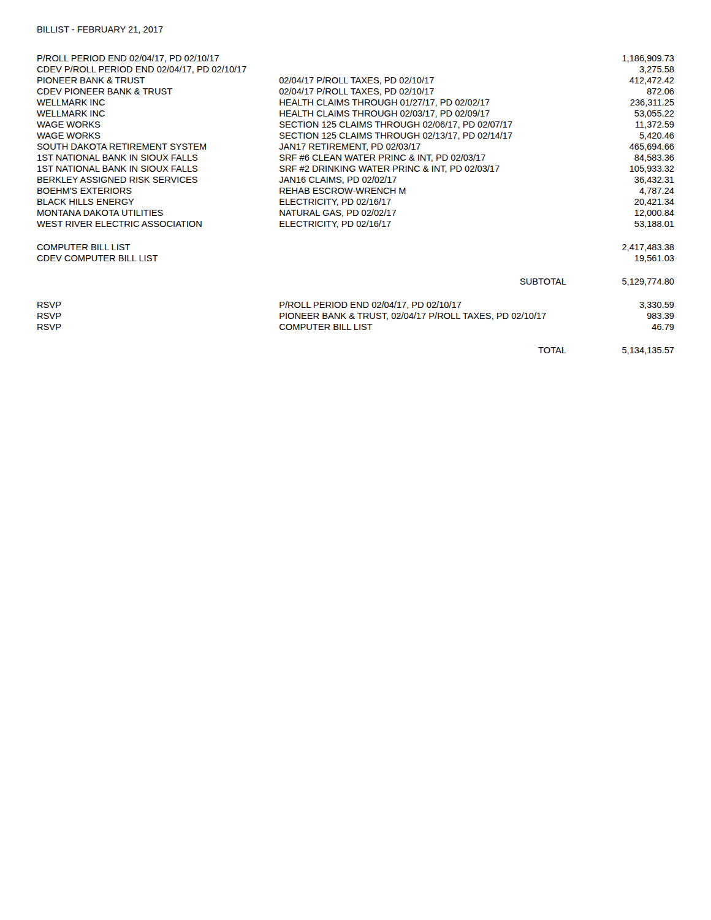BILLIST - FEBRUARY 21, 2017
| P/ROLL PERIOD END 02/04/17, PD 02/10/17 | | 1,186,909.73 |
| CDEV P/ROLL PERIOD END 02/04/17, PD 02/10/17 | | 3,275.58 |
| PIONEER BANK & TRUST | 02/04/17 P/ROLL TAXES, PD 02/10/17 | 412,472.42 |
| CDEV PIONEER BANK & TRUST | 02/04/17 P/ROLL TAXES, PD 02/10/17 | 872.06 |
| WELLMARK INC | HEALTH CLAIMS THROUGH 01/27/17, PD 02/02/17 | 236,311.25 |
| WELLMARK INC | HEALTH CLAIMS THROUGH 02/03/17, PD 02/09/17 | 53,055.22 |
| WAGE WORKS | SECTION 125 CLAIMS THROUGH 02/06/17, PD 02/07/17 | 11,372.59 |
| WAGE WORKS | SECTION 125 CLAIMS THROUGH 02/13/17, PD 02/14/17 | 5,420.46 |
| SOUTH DAKOTA RETIREMENT SYSTEM | JAN17 RETIREMENT, PD 02/03/17 | 465,694.66 |
| 1ST NATIONAL BANK IN SIOUX FALLS | SRF #6 CLEAN WATER PRINC & INT, PD 02/03/17 | 84,583.36 |
| 1ST NATIONAL BANK IN SIOUX FALLS | SRF #2 DRINKING WATER PRINC & INT, PD 02/03/17 | 105,933.32 |
| BERKLEY ASSIGNED RISK SERVICES | JAN16 CLAIMS, PD 02/02/17 | 36,432.31 |
| BOEHM'S EXTERIORS | REHAB ESCROW-WRENCH M | 4,787.24 |
| BLACK HILLS ENERGY | ELECTRICITY, PD 02/16/17 | 20,421.34 |
| MONTANA DAKOTA UTILITIES | NATURAL GAS, PD 02/02/17 | 12,000.84 |
| WEST RIVER ELECTRIC ASSOCIATION | ELECTRICITY, PD 02/16/17 | 53,188.01 |
| COMPUTER BILL LIST | | 2,417,483.38 |
| CDEV COMPUTER BILL LIST | | 19,561.03 |
| | SUBTOTAL | 5,129,774.80 |
| RSVP | P/ROLL PERIOD END 02/04/17, PD 02/10/17 | 3,330.59 |
| RSVP | PIONEER BANK & TRUST, 02/04/17 P/ROLL TAXES, PD 02/10/17 | 983.39 |
| RSVP | COMPUTER BILL LIST | 46.79 |
| | TOTAL | 5,134,135.57 |